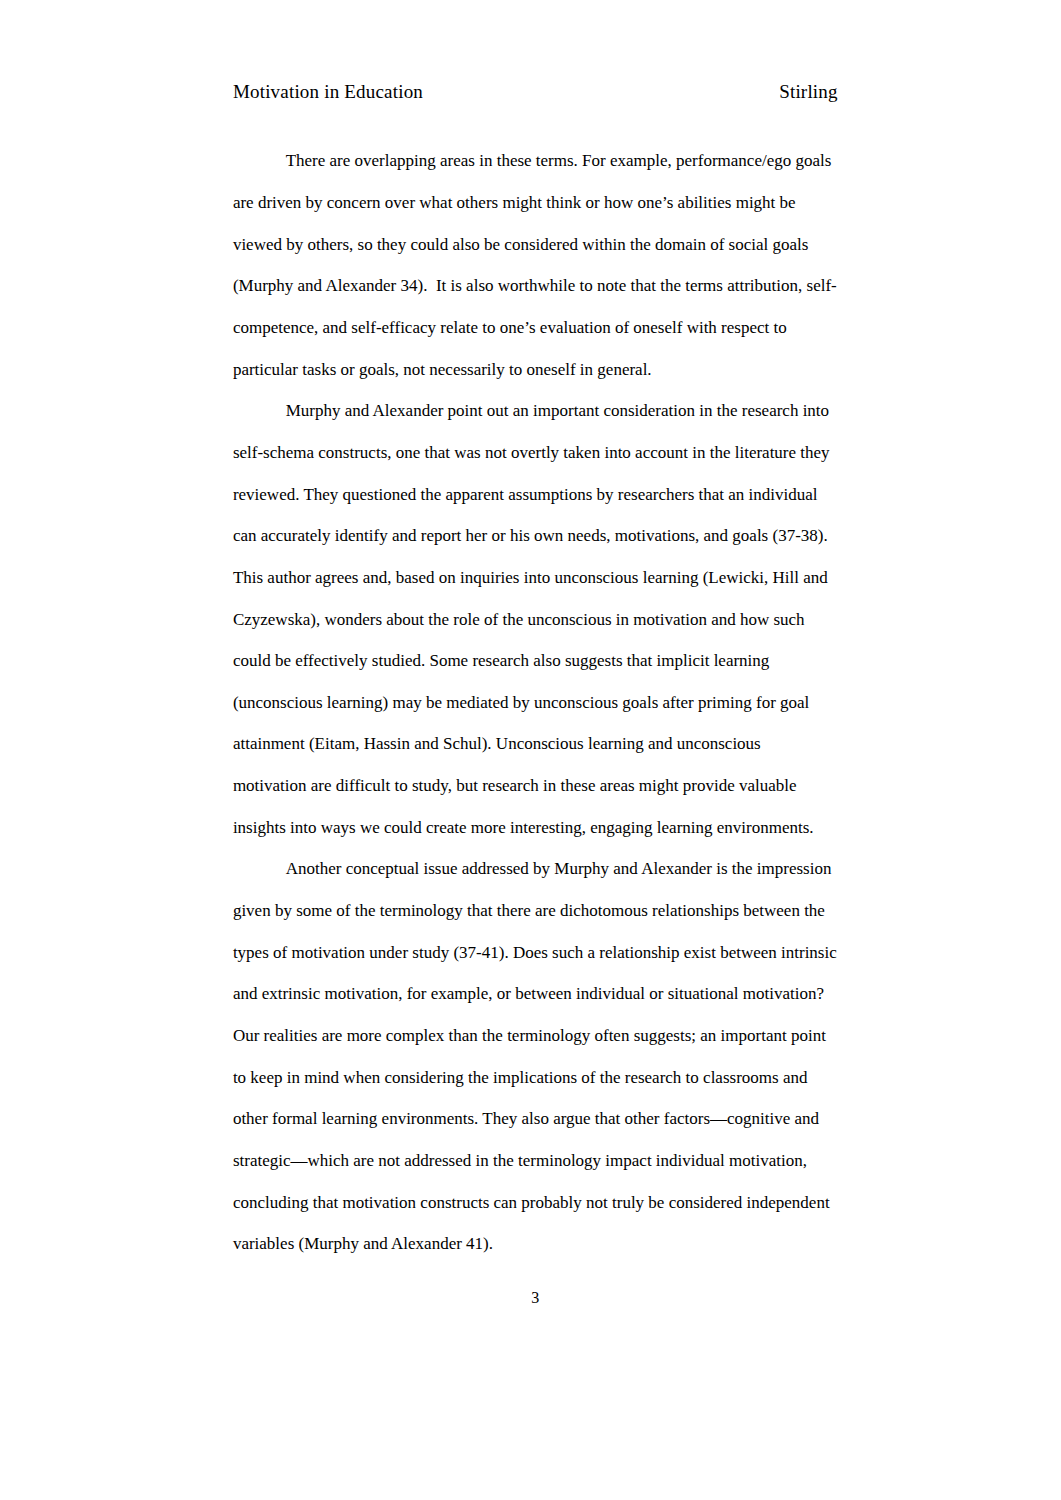Motivation in Education Stirling
There are overlapping areas in these terms. For example, performance/ego goals are driven by concern over what others might think or how one’s abilities might be viewed by others, so they could also be considered within the domain of social goals (Murphy and Alexander 34). It is also worthwhile to note that the terms attribution, self-competence, and self-efficacy relate to one’s evaluation of oneself with respect to particular tasks or goals, not necessarily to oneself in general.
Murphy and Alexander point out an important consideration in the research into self-schema constructs, one that was not overtly taken into account in the literature they reviewed. They questioned the apparent assumptions by researchers that an individual can accurately identify and report her or his own needs, motivations, and goals (37-38). This author agrees and, based on inquiries into unconscious learning (Lewicki, Hill and Czyzewska), wonders about the role of the unconscious in motivation and how such could be effectively studied. Some research also suggests that implicit learning (unconscious learning) may be mediated by unconscious goals after priming for goal attainment (Eitam, Hassin and Schul). Unconscious learning and unconscious motivation are difficult to study, but research in these areas might provide valuable insights into ways we could create more interesting, engaging learning environments.
Another conceptual issue addressed by Murphy and Alexander is the impression given by some of the terminology that there are dichotomous relationships between the types of motivation under study (37-41). Does such a relationship exist between intrinsic and extrinsic motivation, for example, or between individual or situational motivation? Our realities are more complex than the terminology often suggests; an important point to keep in mind when considering the implications of the research to classrooms and other formal learning environments. They also argue that other factors—cognitive and strategic—which are not addressed in the terminology impact individual motivation, concluding that motivation constructs can probably not truly be considered independent variables (Murphy and Alexander 41).
3